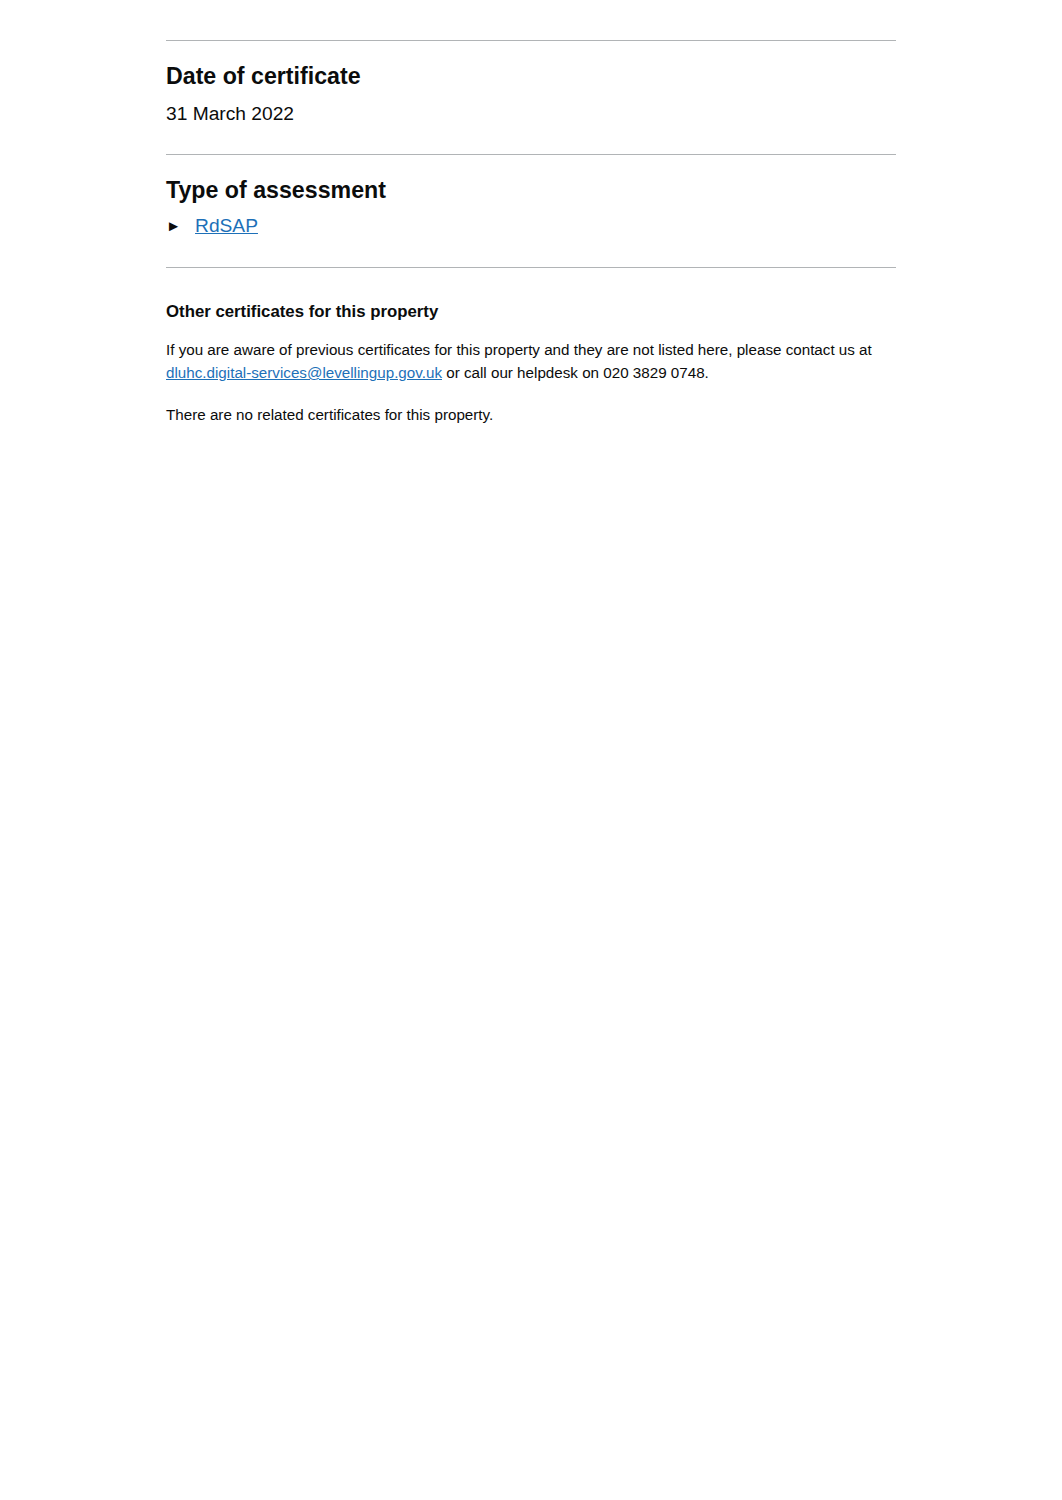Date of certificate
31 March 2022
Type of assessment
► RdSAP
Other certificates for this property
If you are aware of previous certificates for this property and they are not listed here, please contact us at dluhc.digital-services@levellingup.gov.uk or call our helpdesk on 020 3829 0748.
There are no related certificates for this property.